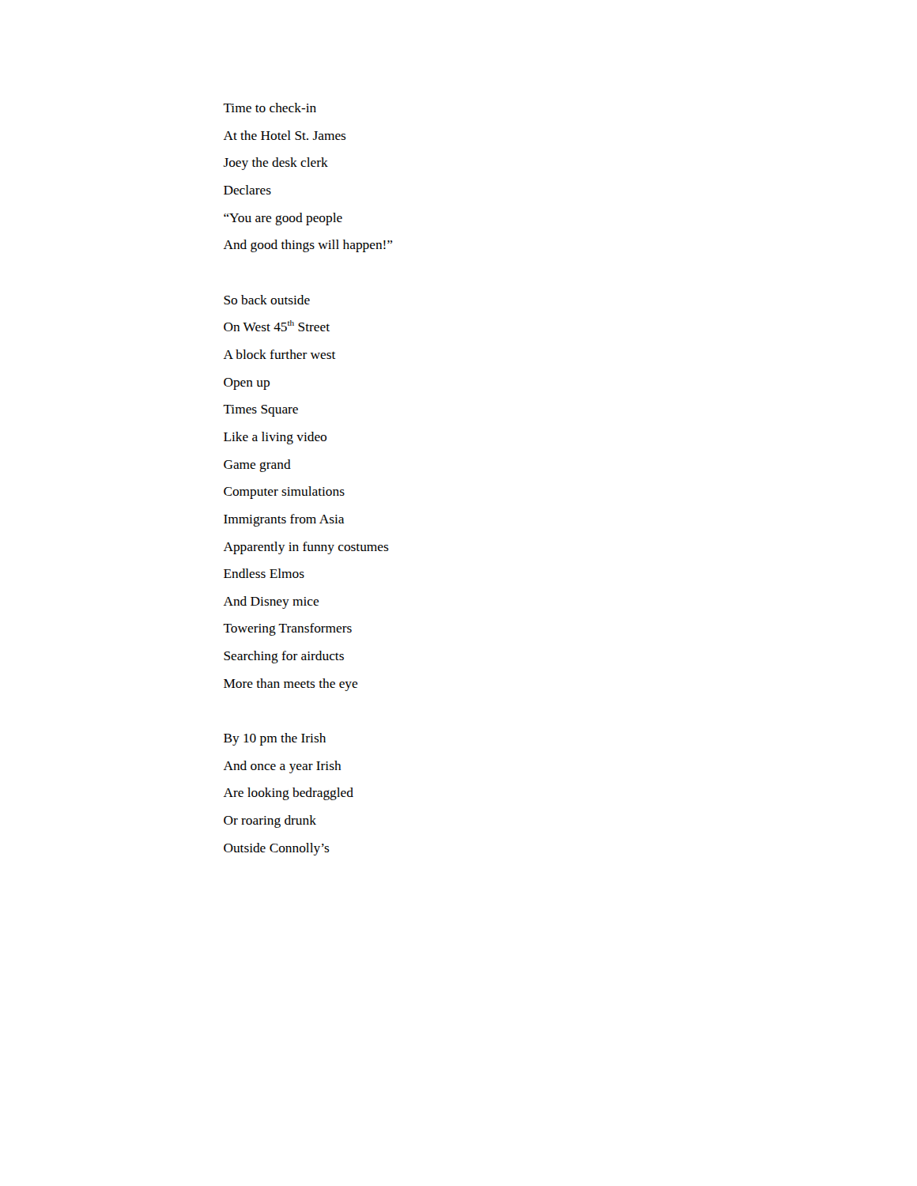Time to check-in
At the Hotel St. James
Joey the desk clerk
Declares
“You are good people
And good things will happen!”
So back outside
On West 45th Street
A block further west
Open up
Times Square
Like a living video
Game grand
Computer simulations
Immigrants from Asia
Apparently in funny costumes
Endless Elmos
And Disney mice
Towering Transformers
Searching for airducts
More than meets the eye
By 10 pm the Irish
And once a year Irish
Are looking bedraggled
Or roaring drunk
Outside Connolly’s